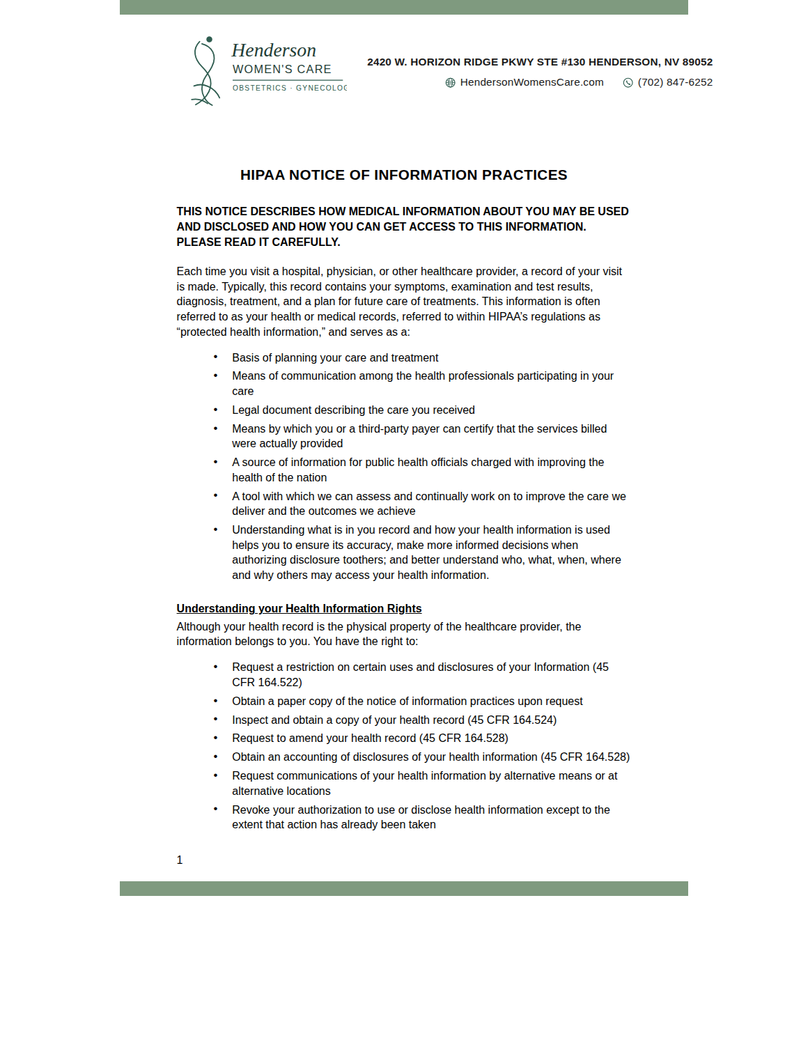Henderson WOMEN'S CARE OBSTETRICS · GYNECOLOGY
2420 W. HORIZON RIDGE PKWY STE #130 HENDERSON, NV 89052
HendersonWomensCare.com (702) 847-6252
HIPAA NOTICE OF INFORMATION PRACTICES
THIS NOTICE DESCRIBES HOW MEDICAL INFORMATION ABOUT YOU MAY BE USED AND DISCLOSED AND HOW YOU CAN GET ACCESS TO THIS INFORMATION. PLEASE READ IT CAREFULLY.
Each time you visit a hospital, physician, or other healthcare provider, a record of your visit is made. Typically, this record contains your symptoms, examination and test results, diagnosis, treatment, and a plan for future care of treatments. This information is often referred to as your health or medical records, referred to within HIPAA’s regulations as “protected health information,” and serves as a:
Basis of planning your care and treatment
Means of communication among the health professionals participating in your care
Legal document describing the care you received
Means by which you or a third-party payer can certify that the services billed were actually provided
A source of information for public health officials charged with improving the health of the nation
A tool with which we can assess and continually work on to improve the care we deliver and the outcomes we achieve
Understanding what is in you record and how your health information is used helps you to ensure its accuracy, make more informed decisions when authorizing disclosure toothers; and better understand who, what, when, where and why others may access your health information.
Understanding your Health Information Rights
Although your health record is the physical property of the healthcare provider, the information belongs to you. You have the right to:
Request a restriction on certain uses and disclosures of your Information (45 CFR 164.522)
Obtain a paper copy of the notice of information practices upon request
Inspect and obtain a copy of your health record (45 CFR 164.524)
Request to amend your health record (45 CFR 164.528)
Obtain an accounting of disclosures of your health information (45 CFR 164.528)
Request communications of your health information by alternative means or at alternative locations
Revoke your authorization to use or disclose health information except to the extent that action has already been taken
1